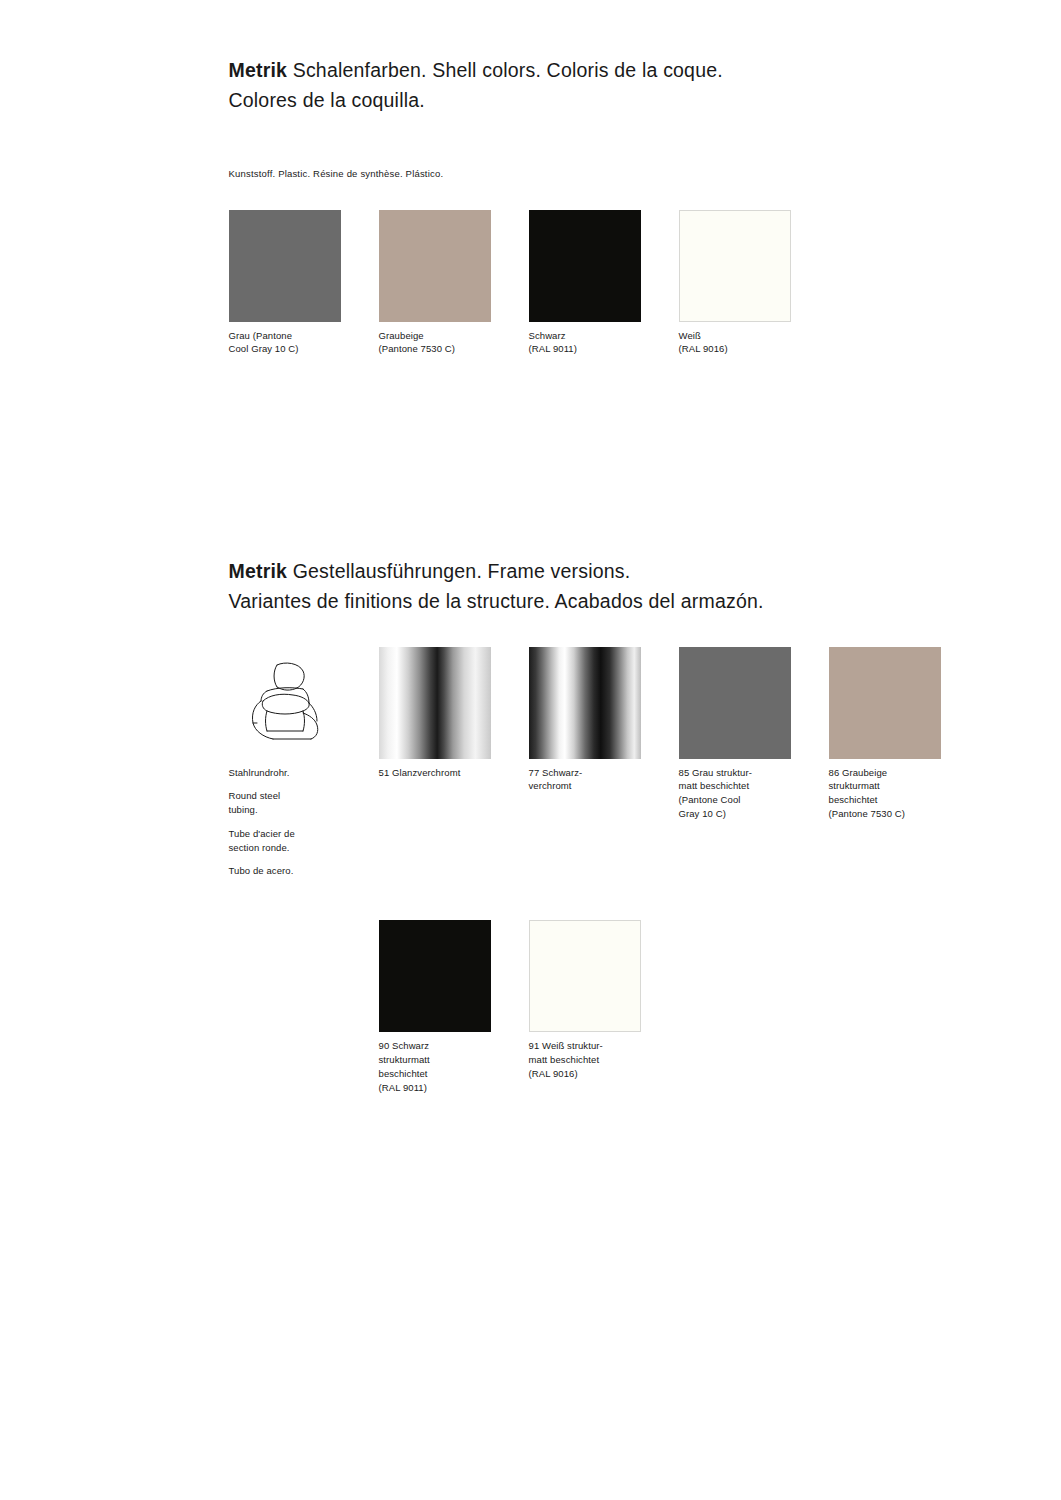Metrik Schalenfarben. Shell colors. Coloris de la coque.
Colores de la coquilla.
Kunststoff. Plastic. Résine de synthèse. Plástico.
Grau (Pantone
Cool Gray 10 C)
Graubeige
(Pantone 7530 C)
Schwarz
(RAL 9011)
Weiß
(RAL 9016)
Metrik Gestellausführungen. Frame versions.
Variantes de finitions de la structure. Acabados del armazón.
Stahlrundrohr.
Round steel
tubing.
Tube d'acier de
section ronde.
Tubo de acero.
51 Glanzverchromt
77 Schwarz-
verchromt
85 Grau struktur-
matt beschichtet
(Pantone Cool
Gray 10 C)
86 Graubeige
strukturmatt
beschichtet
(Pantone 7530 C)
90 Schwarz
strukturmatt
beschichtet
(RAL 9011)
91 Weiß struktur-
matt beschichtet
(RAL 9016)